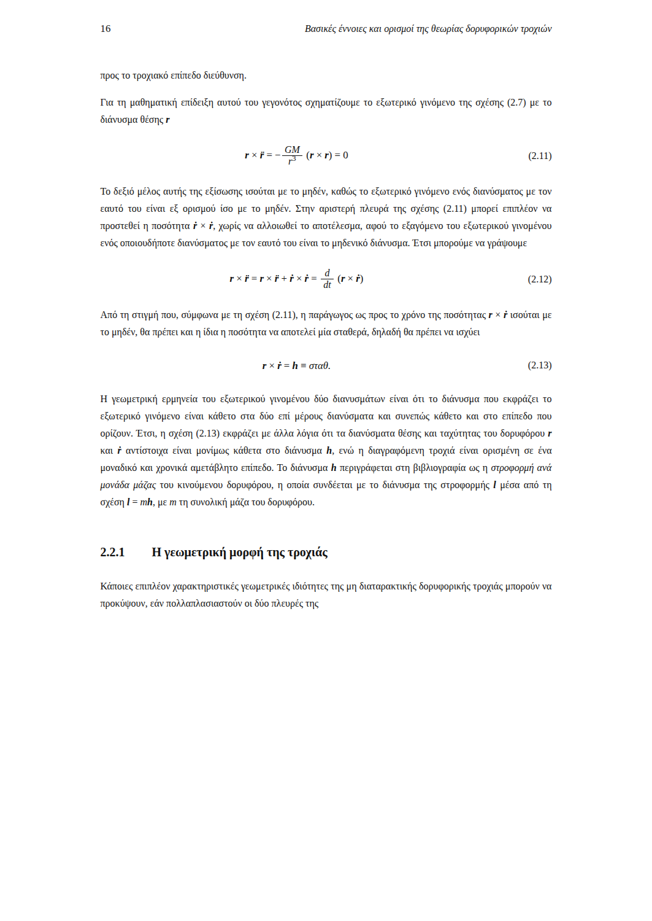16 Βασικές έννοιες και ορισμοί της θεωρίας δορυφορικών τροχιών
προς το τροχιακό επίπεδο διεύθυνση.
Για τη μαθηματική επίδειξη αυτού του γεγονότος σχηματίζουμε το εξωτερικό γινόμενο της σχέσης (2.7) με το διάνυσμα θέσης r
r × r̈ = −GM r3 (r × r) = 0 (2.11)
Το δεξιό μέλος αυτής της εξίσωσης ισούται με το μηδέν, καθώς το εξωτερικό γινόμενο ενός διανύσματος με τον εαυτό του είναι εξ ορισμού ίσο με το μηδέν. Στην αριστερή πλευρά της σχέσης (2.11) μπορεί επιπλέον να προστεθεί η ποσότητα ṙ × ṙ, χωρίς να αλλοιωθεί το αποτέλεσμα, αφού το εξαγόμενο του εξωτερικού γινομένου ενός οποιουδήποτε διανύσματος με τον εαυτό του είναι το μηδενικό διάνυσμα. Έτσι μπορούμε να γράψουμε
r × r̈ = r × r̈ + ṙ × ṙ = ddt (r × ṙ) (2.12)
Από τη στιγμή που, σύμφωνα με τη σχέση (2.11), η παράγωγος ως προς το χρόνο της ποσότητας r × ṙ ισούται με το μηδέν, θα πρέπει και η ίδια η ποσότητα να αποτελεί μία σταθερά, δηλαδή θα πρέπει να ισχύει
r × ṙ = h ≡ σταθ. (2.13)
Η γεωμετρική ερμηνεία του εξωτερικού γινομένου δύο διανυσμάτων είναι ότι το διάνυσμα που εκφράζει το εξωτερικό γινόμενο είναι κάθετο στα δύο επί μέρους διανύσματα και συνεπώς κάθετο και στο επίπεδο που ορίζουν. Έτσι, η σχέση (2.13) εκφράζει με άλλα λόγια ότι τα διανύσματα θέσης και ταχύτητας του δορυφόρου r και ṙ αντίστοιχα είναι μονίμως κάθετα στο διάνυσμα h, ενώ η διαγραφόμενη τροχιά είναι ορισμένη σε ένα μοναδικό και χρονικά αμετάβλητο επίπεδο. Το διάνυσμα h περιγράφεται στη βιβλιογραφία ως η στροφορμή ανά μονάδα μάζας του κινούμενου δορυφόρου, η οποία συνδέεται με το διάνυσμα της στροφορμής l μέσα από τη σχέση l = mh, με m τη συνολική μάζα του δορυφόρου.
2.2.1 Η γεωμετρική μορφή της τροχιάς
Κάποιες επιπλέον χαρακτηριστικές γεωμετρικές ιδιότητες της μη διαταρακτικής δορυφορικής τροχιάς μπορούν να προκύψουν, εάν πολλαπλασιαστούν οι δύο πλευρές της